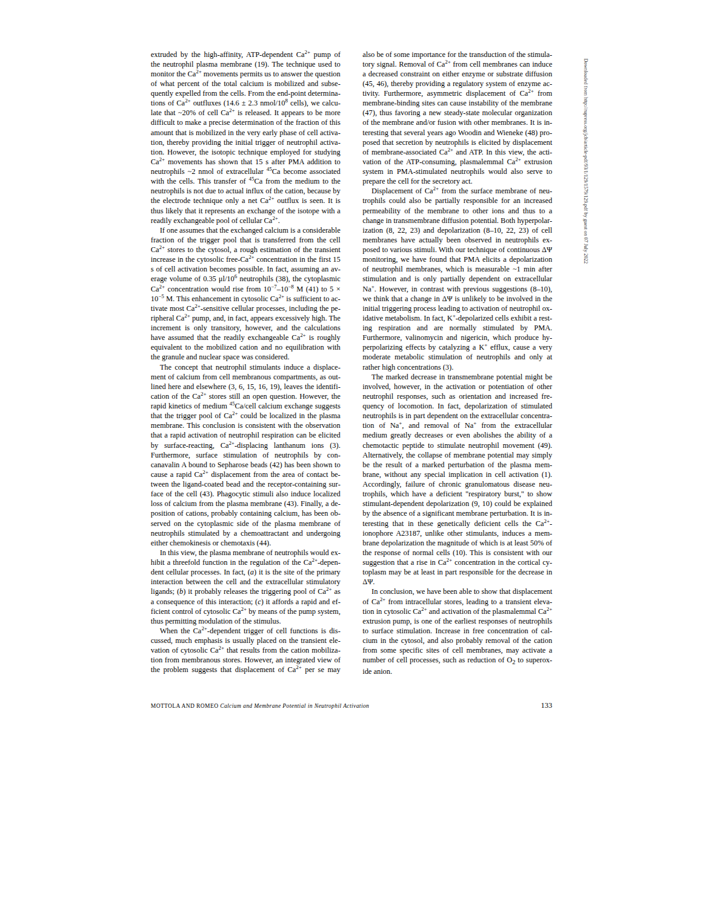Downloaded from http://rupress.org/jcb/article-pdf/93/1/129/1579/129.pdf by guest on 07 July 2022
extruded by the high-affinity, ATP-dependent Ca2+ pump of the neutrophil plasma membrane (19). The technique used to monitor the Ca2+ movements permits us to answer the question of what percent of the total calcium is mobilized and subsequently expelled from the cells. From the end-point determinations of Ca2+ outfluxes (14.6 ± 2.3 nmol/108 cells), we calculate that ~20% of cell Ca2+ is released. It appears to be more difficult to make a precise determination of the fraction of this amount that is mobilized in the very early phase of cell activation, thereby providing the initial trigger of neutrophil activation. However, the isotopic technique employed for studying Ca2+ movements has shown that 15 s after PMA addition to neutrophils ~2 nmol of extracellular 45Ca become associated with the cells. This transfer of 45Ca from the medium to the neutrophils is not due to actual influx of the cation, because by the electrode technique only a net Ca2+ outflux is seen. It is thus likely that it represents an exchange of the isotope with a readily exchangeable pool of cellular Ca2+.
If one assumes that the exchanged calcium is a considerable fraction of the trigger pool that is transferred from the cell Ca2+ stores to the cytosol, a rough estimation of the transient increase in the cytosolic free-Ca2+ concentration in the first 15 s of cell activation becomes possible. In fact, assuming an average volume of 0.35 μl/106 neutrophils (38), the cytoplasmic Ca2+ concentration would rise from 10−7–10−8 M (41) to 5 × 10−5 M. This enhancement in cytosolic Ca2+ is sufficient to activate most Ca2+-sensitive cellular processes, including the peripheral Ca2+ pump, and, in fact, appears excessively high. The increment is only transitory, however, and the calculations have assumed that the readily exchangeable Ca2+ is roughly equivalent to the mobilized cation and no equilibration with the granule and nuclear space was considered.
The concept that neutrophil stimulants induce a displacement of calcium from cell membranous compartments, as outlined here and elsewhere (3, 6, 15, 16, 19), leaves the identification of the Ca2+ stores still an open question. However, the rapid kinetics of medium 45Ca/cell calcium exchange suggests that the trigger pool of Ca2+ could be localized in the plasma membrane. This conclusion is consistent with the observation that a rapid activation of neutrophil respiration can be elicited by surface-reacting, Ca2+-displacing lanthanum ions (3). Furthermore, surface stimulation of neutrophils by concanavalin A bound to Sepharose beads (42) has been shown to cause a rapid Ca2+ displacement from the area of contact between the ligand-coated bead and the receptor-containing surface of the cell (43). Phagocytic stimuli also induce localized loss of calcium from the plasma membrane (43). Finally, a deposition of cations, probably containing calcium, has been observed on the cytoplasmic side of the plasma membrane of neutrophils stimulated by a chemoattractant and undergoing either chemokinesis or chemotaxis (44).
In this view, the plasma membrane of neutrophils would exhibit a threefold function in the regulation of the Ca2+-dependent cellular processes. In fact, (a) it is the site of the primary interaction between the cell and the extracellular stimulatory ligands; (b) it probably releases the triggering pool of Ca2+ as a consequence of this interaction; (c) it affords a rapid and efficient control of cytosolic Ca2+ by means of the pump system, thus permitting modulation of the stimulus.
When the Ca2+-dependent trigger of cell functions is discussed, much emphasis is usually placed on the transient elevation of cytosolic Ca2+ that results from the cation mobilization from membranous stores. However, an integrated view of the problem suggests that displacement of Ca2+ per se may also be of some importance for the transduction of the stimulatory signal. Removal of Ca2+ from cell membranes can induce a decreased constraint on either enzyme or substrate diffusion (45, 46), thereby providing a regulatory system of enzyme activity. Furthermore, asymmetric displacement of Ca2+ from membrane-binding sites can cause instability of the membrane (47), thus favoring a new steady-state molecular organization of the membrane and/or fusion with other membranes. It is interesting that several years ago Woodin and Wieneke (48) proposed that secretion by neutrophils is elicited by displacement of membrane-associated Ca2+ and ATP. In this view, the activation of the ATP-consuming, plasmalemmal Ca2+ extrusion system in PMA-stimulated neutrophils would also serve to prepare the cell for the secretory act.
Displacement of Ca2+ from the surface membrane of neutrophils could also be partially responsible for an increased permeability of the membrane to other ions and thus to a change in transmembrane diffusion potential. Both hyperpolarization (8, 22, 23) and depolarization (8–10, 22, 23) of cell membranes have actually been observed in neutrophils exposed to various stimuli. With our technique of continuous ΔΨ monitoring, we have found that PMA elicits a depolarization of neutrophil membranes, which is measurable ~1 min after stimulation and is only partially dependent on extracellular Na+. However, in contrast with previous suggestions (8–10), we think that a change in ΔΨ is unlikely to be involved in the initial triggering process leading to activation of neutrophil oxidative metabolism. In fact, K+-depolarized cells exhibit a resting respiration and are normally stimulated by PMA. Furthermore, valinomycin and nigericin, which produce hyperpolarizing effects by catalyzing a K+ efflux, cause a very moderate metabolic stimulation of neutrophils and only at rather high concentrations (3).
The marked decrease in transmembrane potential might be involved, however, in the activation or potentiation of other neutrophil responses, such as orientation and increased frequency of locomotion. In fact, depolarization of stimulated neutrophils is in part dependent on the extracellular concentration of Na+, and removal of Na+ from the extracellular medium greatly decreases or even abolishes the ability of a chemotactic peptide to stimulate neutrophil movement (49). Alternatively, the collapse of membrane potential may simply be the result of a marked perturbation of the plasma membrane, without any special implication in cell activation (1). Accordingly, failure of chronic granulomatous disease neutrophils, which have a deficient "respiratory burst," to show stimulant-dependent depolarization (9, 10) could be explained by the absence of a significant membrane perturbation. It is interesting that in these genetically deficient cells the Ca2+-ionophore A23187, unlike other stimulants, induces a membrane depolarization the magnitude of which is at least 50% of the response of normal cells (10). This is consistent with our suggestion that a rise in Ca2+ concentration in the cortical cytoplasm may be at least in part responsible for the decrease in ΔΨ.
In conclusion, we have been able to show that displacement of Ca2+ from intracellular stores, leading to a transient elevation in cytosolic Ca2+ and activation of the plasmalemmal Ca2+ extrusion pump, is one of the earliest responses of neutrophils to surface stimulation. Increase in free concentration of calcium in the cytosol, and also probably removal of the cation from some specific sites of cell membranes, may activate a number of cell processes, such as reduction of O2 to superoxide anion.
Mottola and Romeo Calcium and Membrane Potential in Neutrophil Activation
133